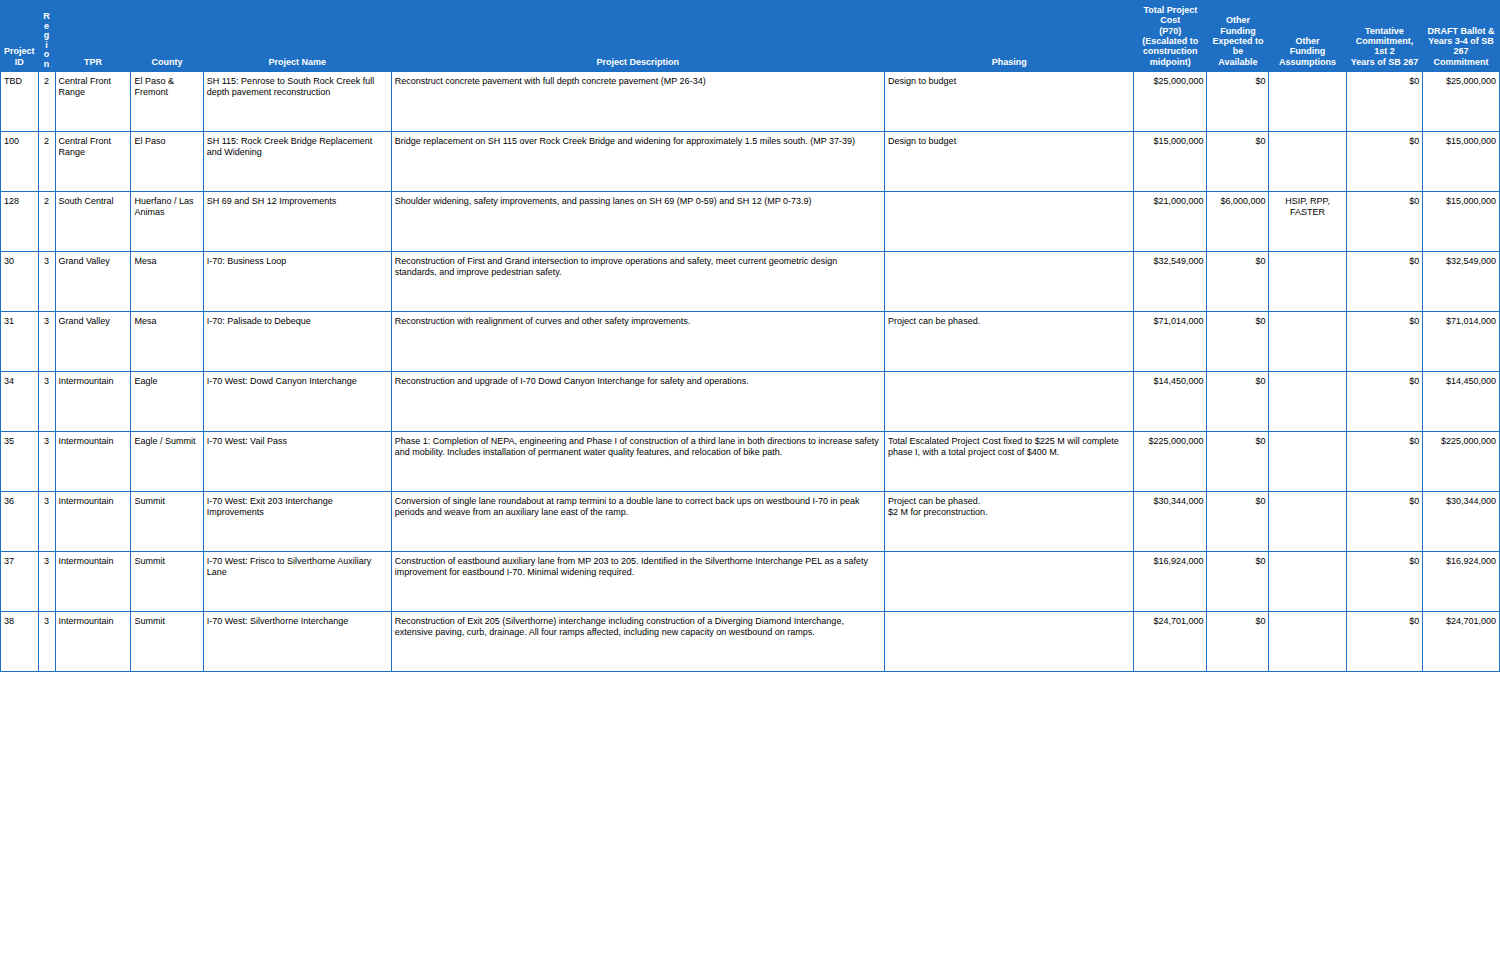| Project ID | R e g i o n | TPR | County | Project Name | Project Description | Phasing | Total Project Cost (P70) (Escalated to construction midpoint) | Other Funding Expected to be Available | Other Funding Assumptions | Tentative Commitment, 1st 2 Years of SB 267 | DRAFT Ballot & Years 3-4 of SB 267 Commitment |
| --- | --- | --- | --- | --- | --- | --- | --- | --- | --- | --- | --- |
| TBD | 2 | Central Front Range | El Paso & Fremont | SH 115: Penrose to South Rock Creek full depth pavement reconstruction | Reconstruct concrete pavement with full depth concrete pavement (MP 26-34) | Design to budget | $25,000,000 | $0 | | $0 | $25,000,000 |
| 100 | 2 | Central Front Range | El Paso | SH 115: Rock Creek Bridge Replacement and Widening | Bridge replacement on SH 115 over Rock Creek Bridge and widening for approximately 1.5 miles south. (MP 37-39) | Design to budget | $15,000,000 | $0 | | $0 | $15,000,000 |
| 128 | 2 | South Central | Huerfano / Las Animas | SH 69 and SH 12 Improvements | Shoulder widening, safety improvements, and passing lanes on SH 69 (MP 0-59) and SH 12 (MP 0-73.9) | | $21,000,000 | $6,000,000 | HSIP, RPP, FASTER | $0 | $15,000,000 |
| 30 | 3 | Grand Valley | Mesa | I-70: Business Loop | Reconstruction of First and Grand intersection to improve operations and safety, meet current geometric design standards, and improve pedestrian safety. | | $32,549,000 | $0 | | $0 | $32,549,000 |
| 31 | 3 | Grand Valley | Mesa | I-70: Palisade to Debeque | Reconstruction with realignment of curves and other safety improvements. | Project can be phased. | $71,014,000 | $0 | | $0 | $71,014,000 |
| 34 | 3 | Intermountain | Eagle | I-70 West: Dowd Canyon Interchange | Reconstruction and upgrade of I-70 Dowd Canyon Interchange for safety and operations. | | $14,450,000 | $0 | | $0 | $14,450,000 |
| 35 | 3 | Intermountain | Eagle / Summit | I-70 West: Vail Pass | Phase 1: Completion of NEPA, engineering and Phase I of construction of a third lane in both directions to increase safety and mobility. Includes installation of permanent water quality features, and relocation of bike path. | Total Escalated Project Cost fixed to $225 M will complete phase I, with a total project cost of $400 M. | $225,000,000 | $0 | | $0 | $225,000,000 |
| 36 | 3 | Intermountain | Summit | I-70 West: Exit 203 Interchange Improvements | Conversion of single lane roundabout at ramp termini to a double lane to correct back ups on westbound I-70 in peak periods and weave from an auxiliary lane east of the ramp. | Project can be phased. $2 M for preconstruction. | $30,344,000 | $0 | | $0 | $30,344,000 |
| 37 | 3 | Intermountain | Summit | I-70 West: Frisco to Silverthorne Auxiliary Lane | Construction of eastbound auxiliary lane from MP 203 to 205. Identified in the Silverthorne Interchange PEL as a safety improvement for eastbound I-70. Minimal widening required. | | $16,924,000 | $0 | | $0 | $16,924,000 |
| 38 | 3 | Intermountain | Summit | I-70 West: Silverthorne Interchange | Reconstruction of Exit 205 (Silverthorne) interchange including construction of a Diverging Diamond Interchange, extensive paving, curb, drainage. All four ramps affected, including new capacity on westbound on ramps. | | $24,701,000 | $0 | | $0 | $24,701,000 |